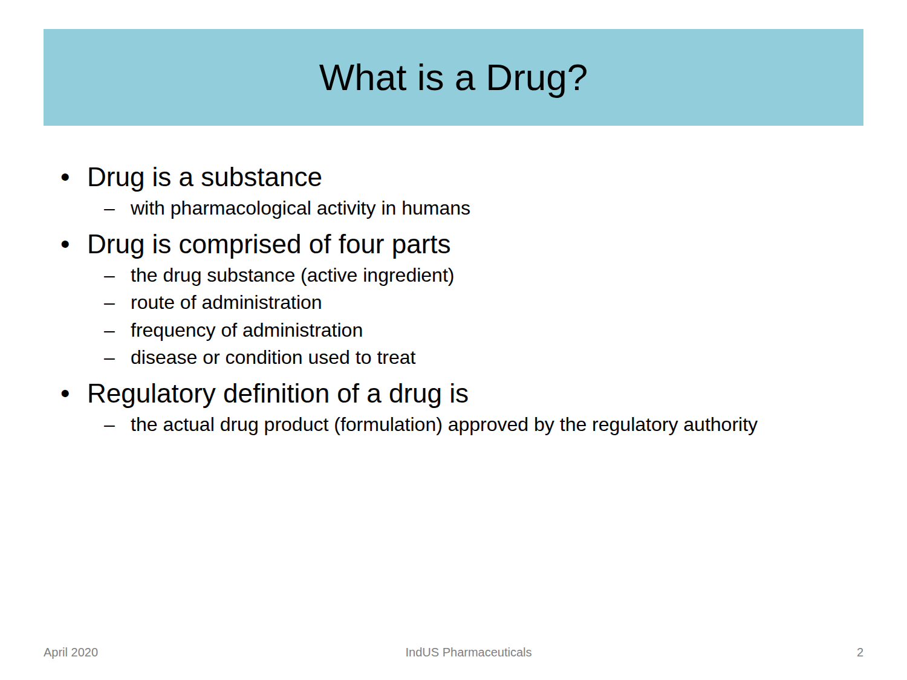What is a Drug?
•Drug is a substance
–with pharmacological activity in humans
•Drug is comprised of four parts
–the drug substance (active ingredient)
–route of administration
–frequency of administration
–disease or condition used to treat
•Regulatory definition of a drug is
–the actual drug product (formulation) approved by the regulatory authority
April 2020
IndUS Pharmaceuticals
2